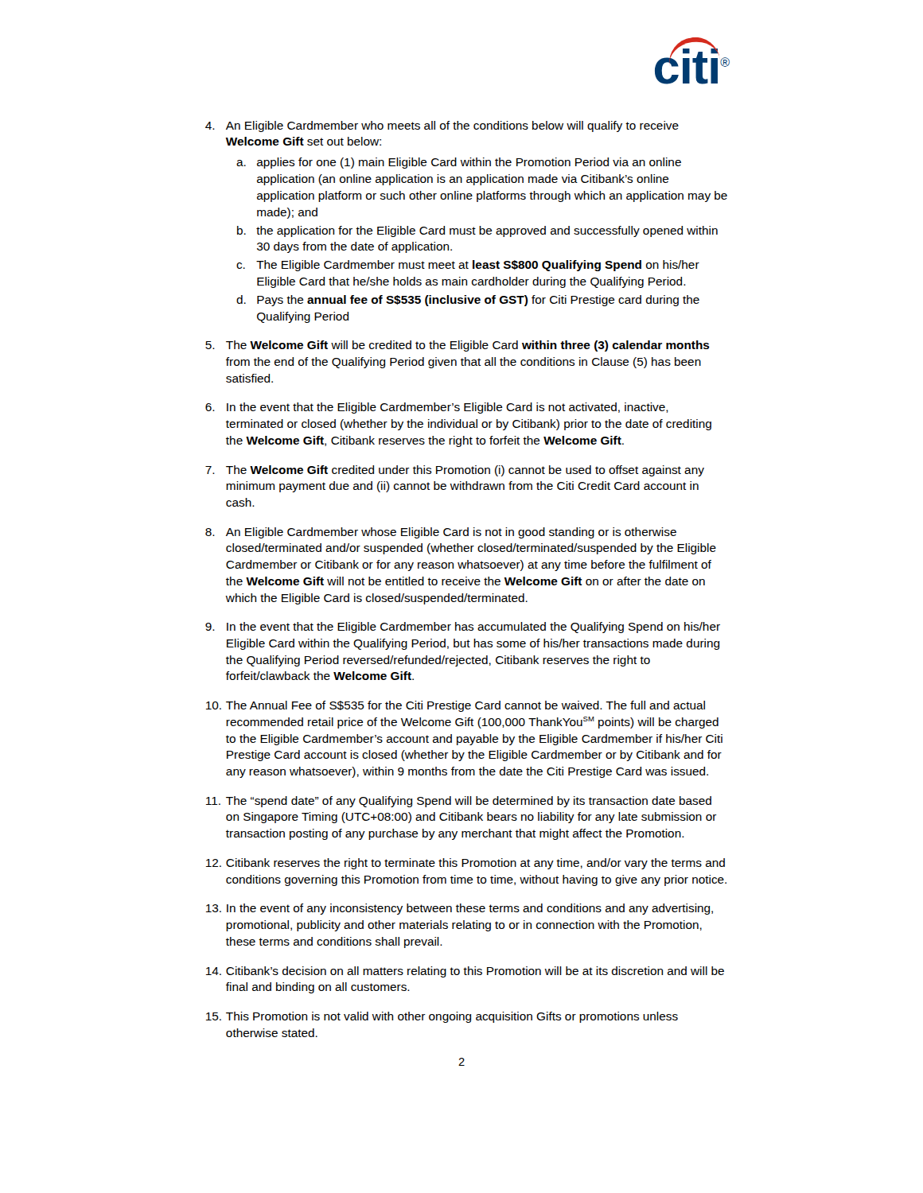citi®
An Eligible Cardmember who meets all of the conditions below will qualify to receive Welcome Gift set out below:
applies for one (1) main Eligible Card within the Promotion Period via an online application (an online application is an application made via Citibank’s online application platform or such other online platforms through which an application may be made); and
the application for the Eligible Card must be approved and successfully opened within 30 days from the date of application.
The Eligible Cardmember must meet at least S$800 Qualifying Spend on his/her Eligible Card that he/she holds as main cardholder during the Qualifying Period.
Pays the annual fee of S$535 (inclusive of GST) for Citi Prestige card during the Qualifying Period
The Welcome Gift will be credited to the Eligible Card within three (3) calendar months from the end of the Qualifying Period given that all the conditions in Clause (5) has been satisfied.
In the event that the Eligible Cardmember’s Eligible Card is not activated, inactive, terminated or closed (whether by the individual or by Citibank) prior to the date of crediting the Welcome Gift, Citibank reserves the right to forfeit the Welcome Gift.
The Welcome Gift credited under this Promotion (i) cannot be used to offset against any minimum payment due and (ii) cannot be withdrawn from the Citi Credit Card account in cash.
An Eligible Cardmember whose Eligible Card is not in good standing or is otherwise closed/terminated and/or suspended (whether closed/terminated/suspended by the Eligible Cardmember or Citibank or for any reason whatsoever) at any time before the fulfilment of the Welcome Gift will not be entitled to receive the Welcome Gift on or after the date on which the Eligible Card is closed/suspended/terminated.
In the event that the Eligible Cardmember has accumulated the Qualifying Spend on his/her Eligible Card within the Qualifying Period, but has some of his/her transactions made during the Qualifying Period reversed/refunded/rejected, Citibank reserves the right to forfeit/clawback the Welcome Gift.
The Annual Fee of S$535 for the Citi Prestige Card cannot be waived. The full and actual recommended retail price of the Welcome Gift (100,000 ThankYouSM points) will be charged to the Eligible Cardmember’s account and payable by the Eligible Cardmember if his/her Citi Prestige Card account is closed (whether by the Eligible Cardmember or by Citibank and for any reason whatsoever), within 9 months from the date the Citi Prestige Card was issued.
The “spend date” of any Qualifying Spend will be determined by its transaction date based on Singapore Timing (UTC+08:00) and Citibank bears no liability for any late submission or transaction posting of any purchase by any merchant that might affect the Promotion.
Citibank reserves the right to terminate this Promotion at any time, and/or vary the terms and conditions governing this Promotion from time to time, without having to give any prior notice.
In the event of any inconsistency between these terms and conditions and any advertising, promotional, publicity and other materials relating to or in connection with the Promotion, these terms and conditions shall prevail.
Citibank’s decision on all matters relating to this Promotion will be at its discretion and will be final and binding on all customers.
This Promotion is not valid with other ongoing acquisition Gifts or promotions unless otherwise stated.
2